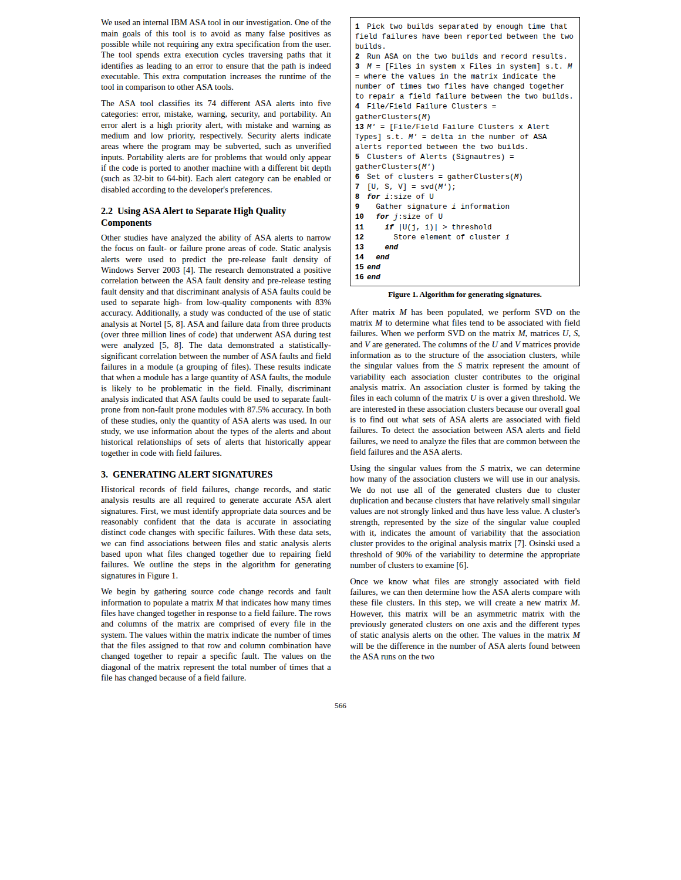We used an internal IBM ASA tool in our investigation. One of the main goals of this tool is to avoid as many false positives as possible while not requiring any extra specification from the user. The tool spends extra execution cycles traversing paths that it identifies as leading to an error to ensure that the path is indeed executable. This extra computation increases the runtime of the tool in comparison to other ASA tools.
The ASA tool classifies its 74 different ASA alerts into five categories: error, mistake, warning, security, and portability. An error alert is a high priority alert, with mistake and warning as medium and low priority, respectively. Security alerts indicate areas where the program may be subverted, such as unverified inputs. Portability alerts are for problems that would only appear if the code is ported to another machine with a different bit depth (such as 32-bit to 64-bit). Each alert category can be enabled or disabled according to the developer's preferences.
2.2 Using ASA Alert to Separate High Quality Components
Other studies have analyzed the ability of ASA alerts to narrow the focus on fault- or failure prone areas of code. Static analysis alerts were used to predict the pre-release fault density of Windows Server 2003 [4]. The research demonstrated a positive correlation between the ASA fault density and pre-release testing fault density and that discriminant analysis of ASA faults could be used to separate high- from low-quality components with 83% accuracy. Additionally, a study was conducted of the use of static analysis at Nortel [5, 8]. ASA and failure data from three products (over three million lines of code) that underwent ASA during test were analyzed [5, 8]. The data demonstrated a statistically-significant correlation between the number of ASA faults and field failures in a module (a grouping of files). These results indicate that when a module has a large quantity of ASA faults, the module is likely to be problematic in the field. Finally, discriminant analysis indicated that ASA faults could be used to separate fault-prone from non-fault prone modules with 87.5% accuracy. In both of these studies, only the quantity of ASA alerts was used. In our study, we use information about the types of the alerts and about historical relationships of sets of alerts that historically appear together in code with field failures.
3. GENERATING ALERT SIGNATURES
Historical records of field failures, change records, and static analysis results are all required to generate accurate ASA alert signatures. First, we must identify appropriate data sources and be reasonably confident that the data is accurate in associating distinct code changes with specific failures. With these data sets, we can find associations between files and static analysis alerts based upon what files changed together due to repairing field failures. We outline the steps in the algorithm for generating signatures in Figure 1.
We begin by gathering source code change records and fault information to populate a matrix M that indicates how many times files have changed together in response to a field failure. The rows and columns of the matrix are comprised of every file in the system. The values within the matrix indicate the number of times that the files assigned to that row and column combination have changed together to repair a specific fault. The values on the diagonal of the matrix represent the total number of times that a file has changed because of a field failure.
1 Pick two builds separated by enough time that field failures have been reported between the two builds.
2 Run ASA on the two builds and record results.
3 M = [Files in system x Files in system] s.t. M = where the values in the matrix indicate the number of times two files have changed together to repair a field failure between the two builds.
4 File/Field Failure Clusters = gatherClusters(M)
13 M' = [File/Field Failure Clusters x Alert Types] s.t. M' = delta in the number of ASA alerts reported between the two builds.
5 Clusters of Alerts (Signautres) = gatherClusters(M')
6 Set of clusters = gatherClusters(M)
7[U, S, V] = svd(M');
8 for i:size of U
9 Gather signature i information
10 for j:size of U
11 if |U(j, i)| > threshold
12 Store element of cluster i
13 end
14 end
15 end
16 end
Figure 1. Algorithm for generating signatures.
After matrix M has been populated, we perform SVD on the matrix M to determine what files tend to be associated with field failures. When we perform SVD on the matrix M, matrices U, S, and V are generated. The columns of the U and V matrices provide information as to the structure of the association clusters, while the singular values from the S matrix represent the amount of variability each association cluster contributes to the original analysis matrix. An association cluster is formed by taking the files in each column of the matrix U is over a given threshold. We are interested in these association clusters because our overall goal is to find out what sets of ASA alerts are associated with field failures. To detect the association between ASA alerts and field failures, we need to analyze the files that are common between the field failures and the ASA alerts.
Using the singular values from the S matrix, we can determine how many of the association clusters we will use in our analysis. We do not use all of the generated clusters due to cluster duplication and because clusters that have relatively small singular values are not strongly linked and thus have less value. A cluster's strength, represented by the size of the singular value coupled with it, indicates the amount of variability that the association cluster provides to the original analysis matrix [7]. Osinski used a threshold of 90% of the variability to determine the appropriate number of clusters to examine [6].
Once we know what files are strongly associated with field failures, we can then determine how the ASA alerts compare with these file clusters. In this step, we will create a new matrix M. However, this matrix will be an asymmetric matrix with the previously generated clusters on one axis and the different types of static analysis alerts on the other. The values in the matrix M will be the difference in the number of ASA alerts found between the ASA runs on the two
566